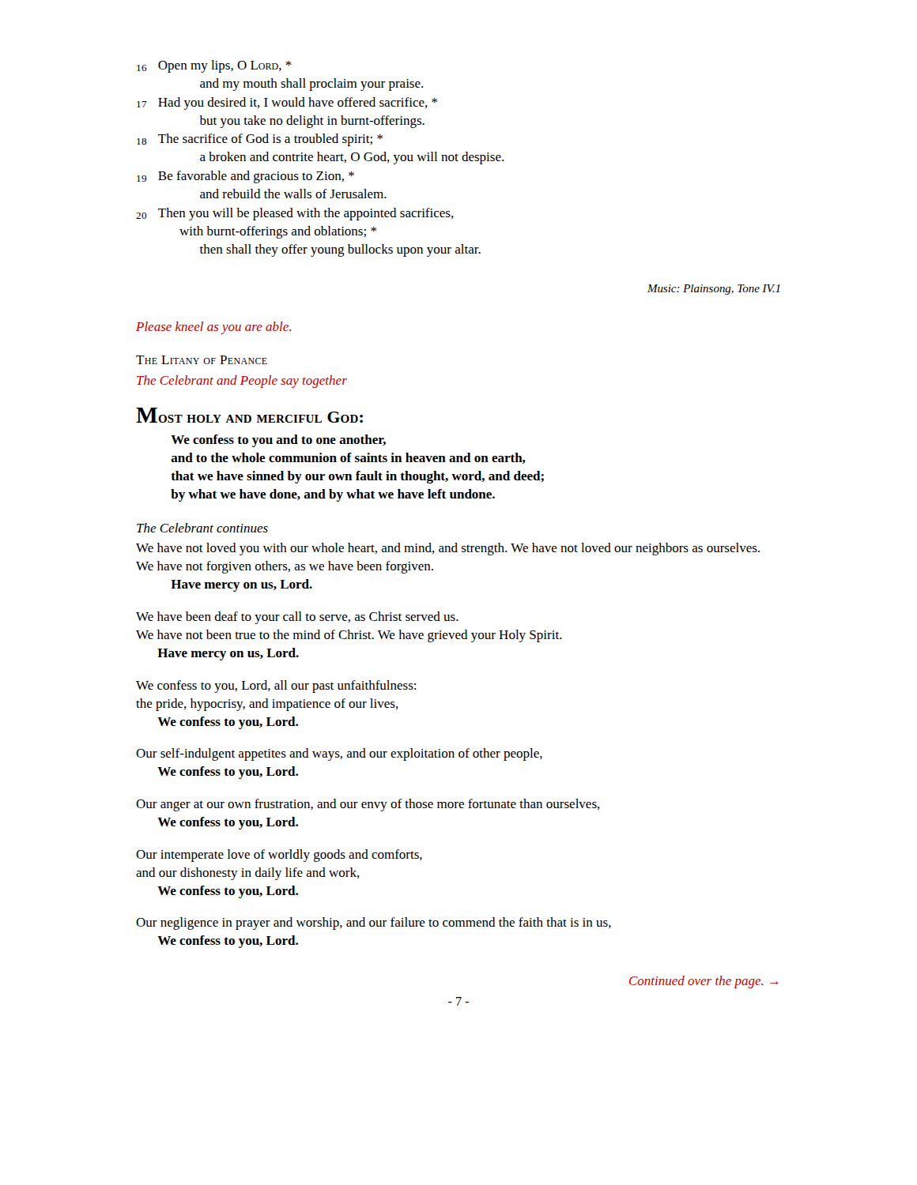16
Open my lips, O Lord, * and my mouth shall proclaim your praise.
17
Had you desired it, I would have offered sacrifice, * but you take no delight in burnt-offerings.
18
The sacrifice of God is a troubled spirit; * a broken and contrite heart, O God, you will not despise.
19
Be favorable and gracious to Zion, * and rebuild the walls of Jerusalem.
20
Then you will be pleased with the appointed sacrifices, with burnt-offerings and oblations; * then shall they offer young bullocks upon your altar.
Music: Plainsong, Tone IV.1
Please kneel as you are able.
The Litany of Penance
The Celebrant and People say together
Most holy and merciful God: We confess to you and to one another, and to the whole communion of saints in heaven and on earth, that we have sinned by our own fault in thought, word, and deed; by what we have done, and by what we have left undone.
The Celebrant continues
We have not loved you with our whole heart, and mind, and strength. We have not loved our neighbors as ourselves. We have not forgiven others, as we have been forgiven.
Have mercy on us, Lord.
We have been deaf to your call to serve, as Christ served us.
We have not been true to the mind of Christ. We have grieved your Holy Spirit.
Have mercy on us, Lord.
We confess to you, Lord, all our past unfaithfulness:
the pride, hypocrisy, and impatience of our lives,
We confess to you, Lord.
Our self-indulgent appetites and ways, and our exploitation of other people,
We confess to you, Lord.
Our anger at our own frustration, and our envy of those more fortunate than ourselves,
We confess to you, Lord.
Our intemperate love of worldly goods and comforts,
and our dishonesty in daily life and work,
We confess to you, Lord.
Our negligence in prayer and worship, and our failure to commend the faith that is in us,
We confess to you, Lord.
Continued over the page. →
- 7 -